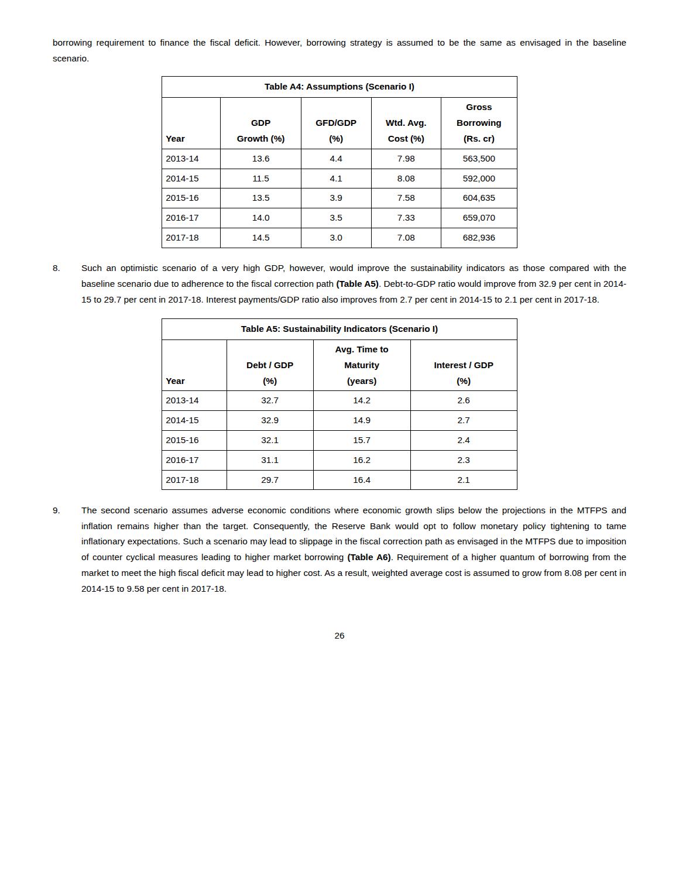borrowing requirement to finance the fiscal deficit. However, borrowing strategy is assumed to be the same as envisaged in the baseline scenario.
Table A4: Assumptions (Scenario I)
| Year | GDP Growth (%) | GFD/GDP (%) | Wtd. Avg. Cost (%) | Gross Borrowing (Rs. cr) |
| --- | --- | --- | --- | --- |
| 2013-14 | 13.6 | 4.4 | 7.98 | 563,500 |
| 2014-15 | 11.5 | 4.1 | 8.08 | 592,000 |
| 2015-16 | 13.5 | 3.9 | 7.58 | 604,635 |
| 2016-17 | 14.0 | 3.5 | 7.33 | 659,070 |
| 2017-18 | 14.5 | 3.0 | 7.08 | 682,936 |
8.
Such an optimistic scenario of a very high GDP, however, would improve the sustainability indicators as those compared with the baseline scenario due to adherence to the fiscal correction path (Table A5). Debt-to-GDP ratio would improve from 32.9 per cent in 2014-15 to 29.7 per cent in 2017-18. Interest payments/GDP ratio also improves from 2.7 per cent in 2014-15 to 2.1 per cent in 2017-18.
Table A5: Sustainability Indicators (Scenario I)
| Year | Debt / GDP (%) | Avg. Time to Maturity (years) | Interest / GDP (%) |
| --- | --- | --- | --- |
| 2013-14 | 32.7 | 14.2 | 2.6 |
| 2014-15 | 32.9 | 14.9 | 2.7 |
| 2015-16 | 32.1 | 15.7 | 2.4 |
| 2016-17 | 31.1 | 16.2 | 2.3 |
| 2017-18 | 29.7 | 16.4 | 2.1 |
9.
The second scenario assumes adverse economic conditions where economic growth slips below the projections in the MTFPS and inflation remains higher than the target. Consequently, the Reserve Bank would opt to follow monetary policy tightening to tame inflationary expectations. Such a scenario may lead to slippage in the fiscal correction path as envisaged in the MTFPS due to imposition of counter cyclical measures leading to higher market borrowing (Table A6). Requirement of a higher quantum of borrowing from the market to meet the high fiscal deficit may lead to higher cost. As a result, weighted average cost is assumed to grow from 8.08 per cent in 2014-15 to 9.58 per cent in 2017-18.
26